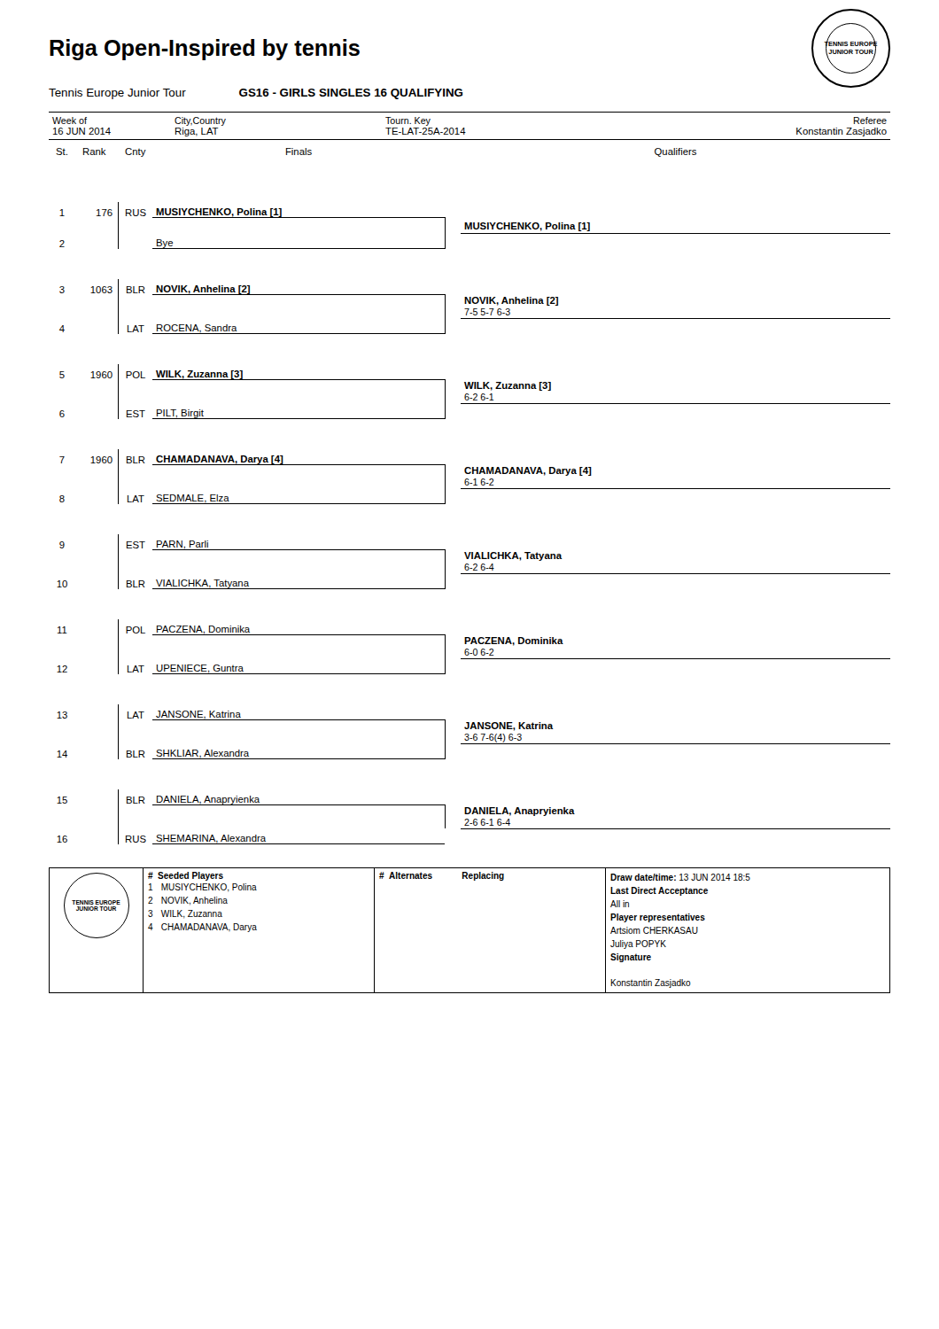Riga Open-Inspired by tennis
TENNIS EUROPE
JUNIOR TOUR
Tennis Europe Junior Tour
GS16 - GIRLS SINGLES 16 QUALIFYING
| Week of 16 JUN 2014 | City,Country Riga, LAT | Tourn. Key TE-LAT-25A-2014 | Referee Konstantin Zasjadko |
| St. | Rank | Cnty | Finals | | Qualifiers |
| 1 | 176 | RUS | MUSIYCHENKO, Polina [1] | | |
| | | | | | MUSIYCHENKO, Polina [1] |
| 2 | | | Bye | | |
| 3 | 1063 | BLR | NOVIK, Anhelina [2] | | |
| | | | | | NOVIK, Anhelina [2] 7-5 5-7 6-3 |
| 4 | | LAT | ROCENA, Sandra | | |
| 5 | 1960 | POL | WILK, Zuzanna [3] | | |
| | | | | | WILK, Zuzanna [3] 6-2 6-1 |
| 6 | | EST | PILT, Birgit | | |
| 7 | 1960 | BLR | CHAMADANAVA, Darya [4] | | |
| | | | | | CHAMADANAVA, Darya [4] 6-1 6-2 |
| 8 | | LAT | SEDMALE, Elza | | |
| 9 | | EST | PARN, Parli | | |
| | | | | | VIALICHKA, Tatyana 6-2 6-4 |
| 10 | | BLR | VIALICHKA, Tatyana | | |
| 11 | | POL | PACZENA, Dominika | | |
| | | | | | PACZENA, Dominika 6-0 6-2 |
| 12 | | LAT | UPENIECE, Guntra | | |
| 13 | | LAT | JANSONE, Katrina | | |
| | | | | | JANSONE, Katrina 3-6 7-6(4) 6-3 |
| 14 | | BLR | SHKLIAR, Alexandra | | |
| 15 | | BLR | DANIELA, Anapryienka | | |
| | | | | | DANIELA, Anapryienka 2-6 6-1 6-4 |
| 16 | | RUS | SHEMARINA, Alexandra | | |
| TENNIS EUROPE JUNIOR TOUR | # Seeded Players 1 MUSIYCHENKO, Polina 2 NOVIK, Anhelina 3 WILK, Zuzanna 4 CHAMADANAVA, Darya | # Alternates Replacing | Draw date/time: 13 JUN 2014 18:5 Last Direct Acceptance All in Player representatives Artsiom CHERKASAU Juliya POPYK Signature Konstantin Zasjadko |